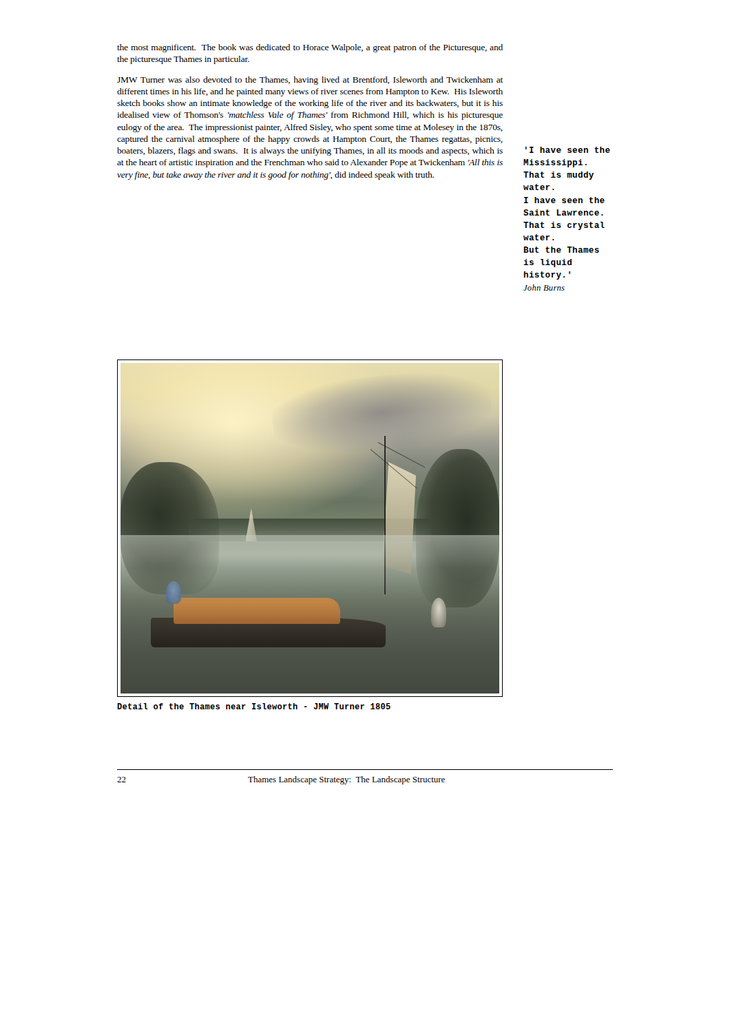the most magnificent. The book was dedicated to Horace Walpole, a great patron of the Picturesque, and the picturesque Thames in particular.
JMW Turner was also devoted to the Thames, having lived at Brentford, Isleworth and Twickenham at different times in his life, and he painted many views of river scenes from Hampton to Kew. His Isleworth sketch books show an intimate knowledge of the working life of the river and its backwaters, but it is his idealised view of Thomson's 'matchless Vale of Thames' from Richmond Hill, which is his picturesque eulogy of the area. The impressionist painter, Alfred Sisley, who spent some time at Molesey in the 1870s, captured the carnival atmosphere of the happy crowds at Hampton Court, the Thames regattas, picnics, boaters, blazers, flags and swans. It is always the unifying Thames, in all its moods and aspects, which is at the heart of artistic inspiration and the Frenchman who said to Alexander Pope at Twickenham 'All this is very fine, but take away the river and it is good for nothing', did indeed speak with truth.
Detail of the Thames near Isleworth - JMW Turner 1805
'I have seen the Mississippi.
That is muddy water.
I have seen the Saint Lawrence.
That is crystal water.
But the Thames is liquid history.'
John Burns
22
Thames Landscape Strategy: The Landscape Structure